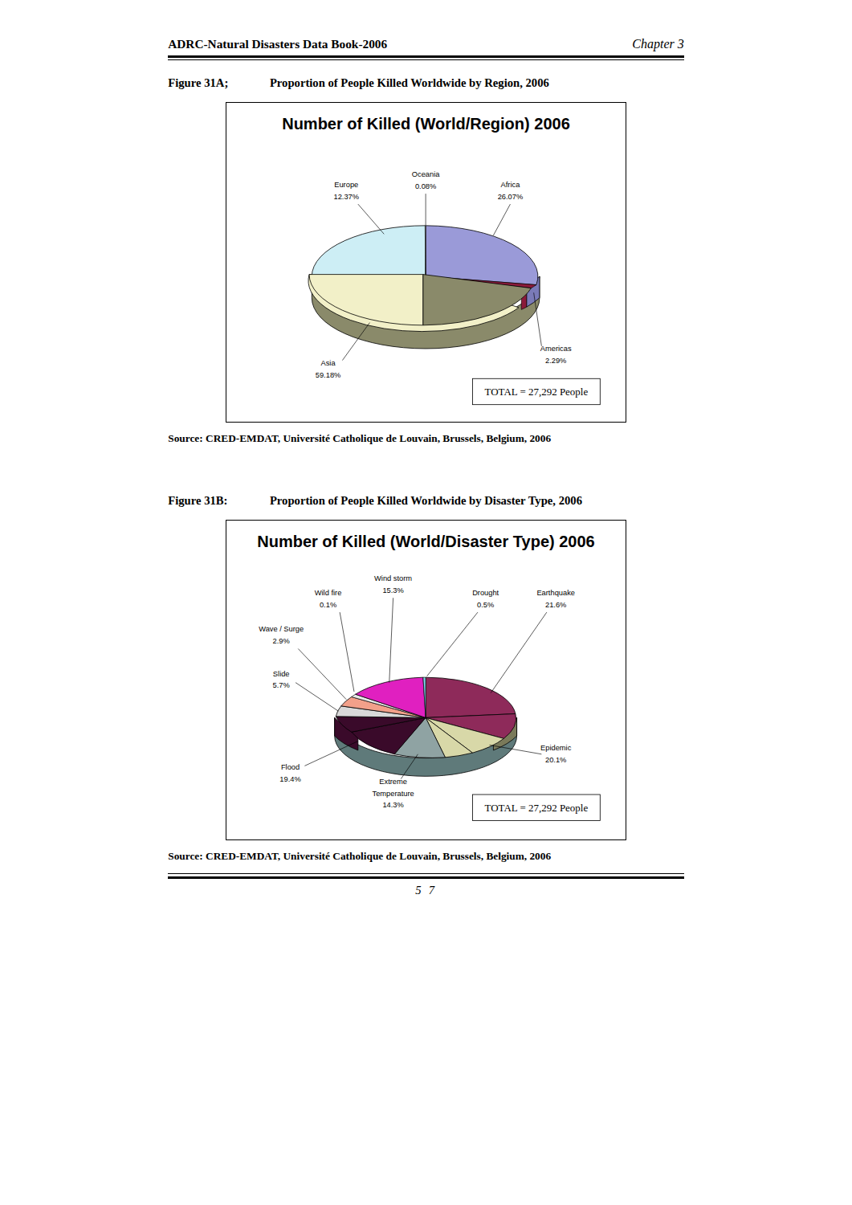ADRC-Natural Disasters Data Book-2006
Chapter 3
Figure 31A; Proportion of People Killed Worldwide by Region, 2006
Number of Killed (World/Region) 2006
Europe 12.37% Oceania 0.08% Africa 26.07% Americas 2.29% Asia 59.18% TOTAL = 27,292 People
Source: CRED-EMDAT, Université Catholique de Louvain, Brussels, Belgium, 2006
Figure 31B: Proportion of People Killed Worldwide by Disaster Type, 2006
Number of Killed (World/Disaster Type) 2006
Wild fire 0.1% Wind storm 15.3% Drought 0.5% Earthquake 21.6% Wave / Surge 2.9% Slide 5.7% Flood 19.4% Extreme Temperature 14.3% Epidemic 20.1% TOTAL = 27,292 People
Source: CRED-EMDAT, Université Catholique de Louvain, Brussels, Belgium, 2006
5 7